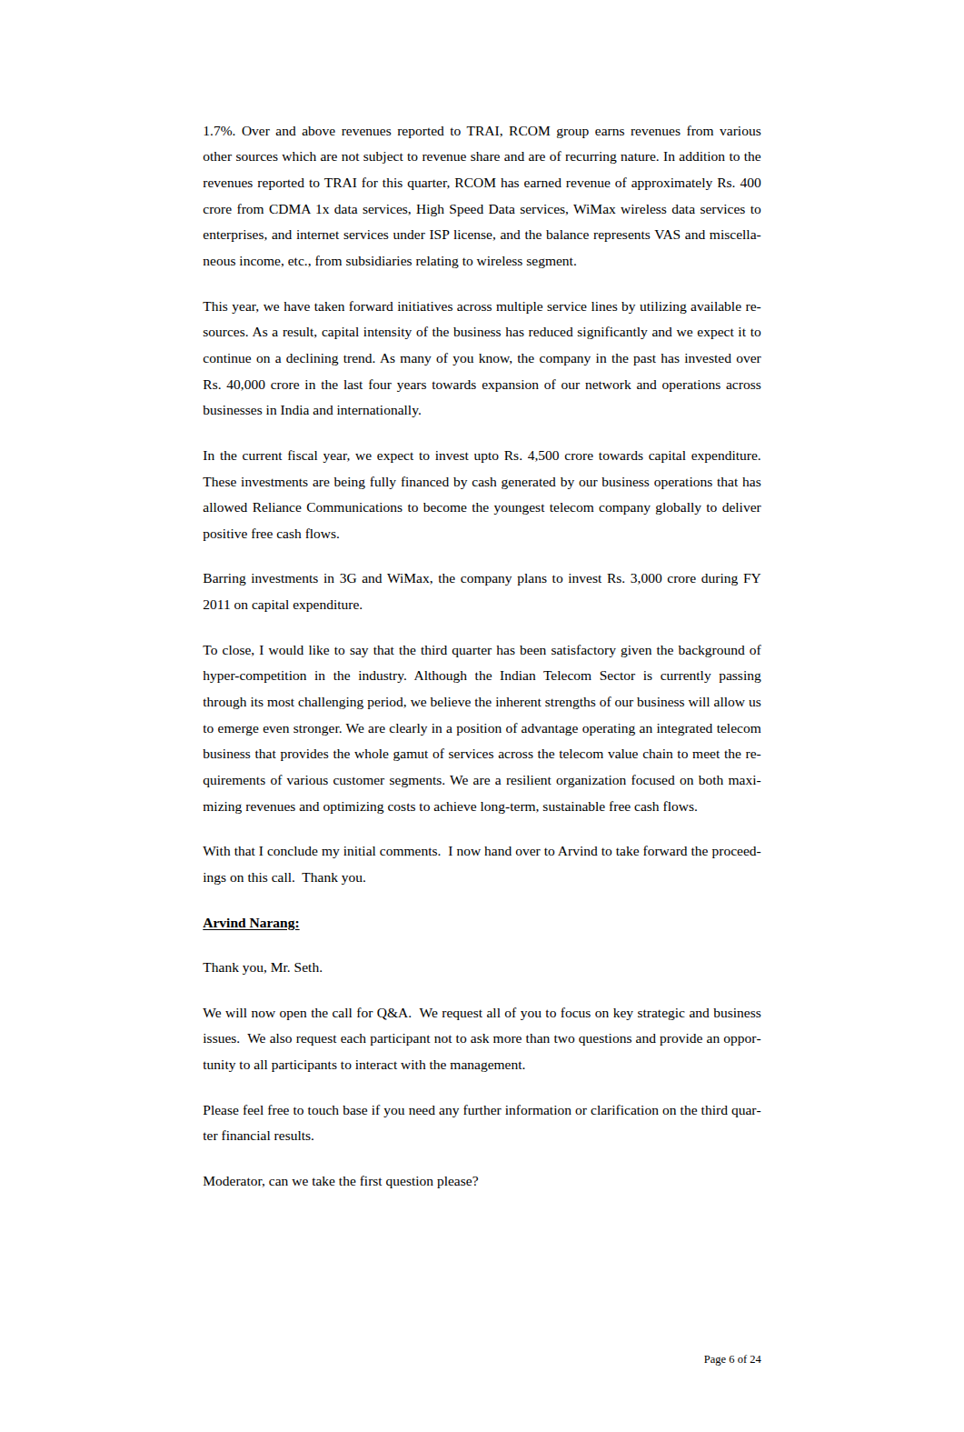1.7%. Over and above revenues reported to TRAI, RCOM group earns revenues from various other sources which are not subject to revenue share and are of recurring nature. In addition to the revenues reported to TRAI for this quarter, RCOM has earned revenue of approximately Rs. 400 crore from CDMA 1x data services, High Speed Data services, WiMax wireless data services to enterprises, and internet services under ISP license, and the balance represents VAS and miscellaneous income, etc., from subsidiaries relating to wireless segment.
This year, we have taken forward initiatives across multiple service lines by utilizing available resources. As a result, capital intensity of the business has reduced significantly and we expect it to continue on a declining trend. As many of you know, the company in the past has invested over Rs. 40,000 crore in the last four years towards expansion of our network and operations across businesses in India and internationally.
In the current fiscal year, we expect to invest upto Rs. 4,500 crore towards capital expenditure. These investments are being fully financed by cash generated by our business operations that has allowed Reliance Communications to become the youngest telecom company globally to deliver positive free cash flows.
Barring investments in 3G and WiMax, the company plans to invest Rs. 3,000 crore during FY 2011 on capital expenditure.
To close, I would like to say that the third quarter has been satisfactory given the background of hyper-competition in the industry. Although the Indian Telecom Sector is currently passing through its most challenging period, we believe the inherent strengths of our business will allow us to emerge even stronger. We are clearly in a position of advantage operating an integrated telecom business that provides the whole gamut of services across the telecom value chain to meet the requirements of various customer segments. We are a resilient organization focused on both maximizing revenues and optimizing costs to achieve long-term, sustainable free cash flows.
With that I conclude my initial comments. I now hand over to Arvind to take forward the proceedings on this call. Thank you.
Arvind Narang:
Thank you, Mr. Seth.
We will now open the call for Q&A. We request all of you to focus on key strategic and business issues. We also request each participant not to ask more than two questions and provide an opportunity to all participants to interact with the management.
Please feel free to touch base if you need any further information or clarification on the third quarter financial results.
Moderator, can we take the first question please?
Page 6 of 24